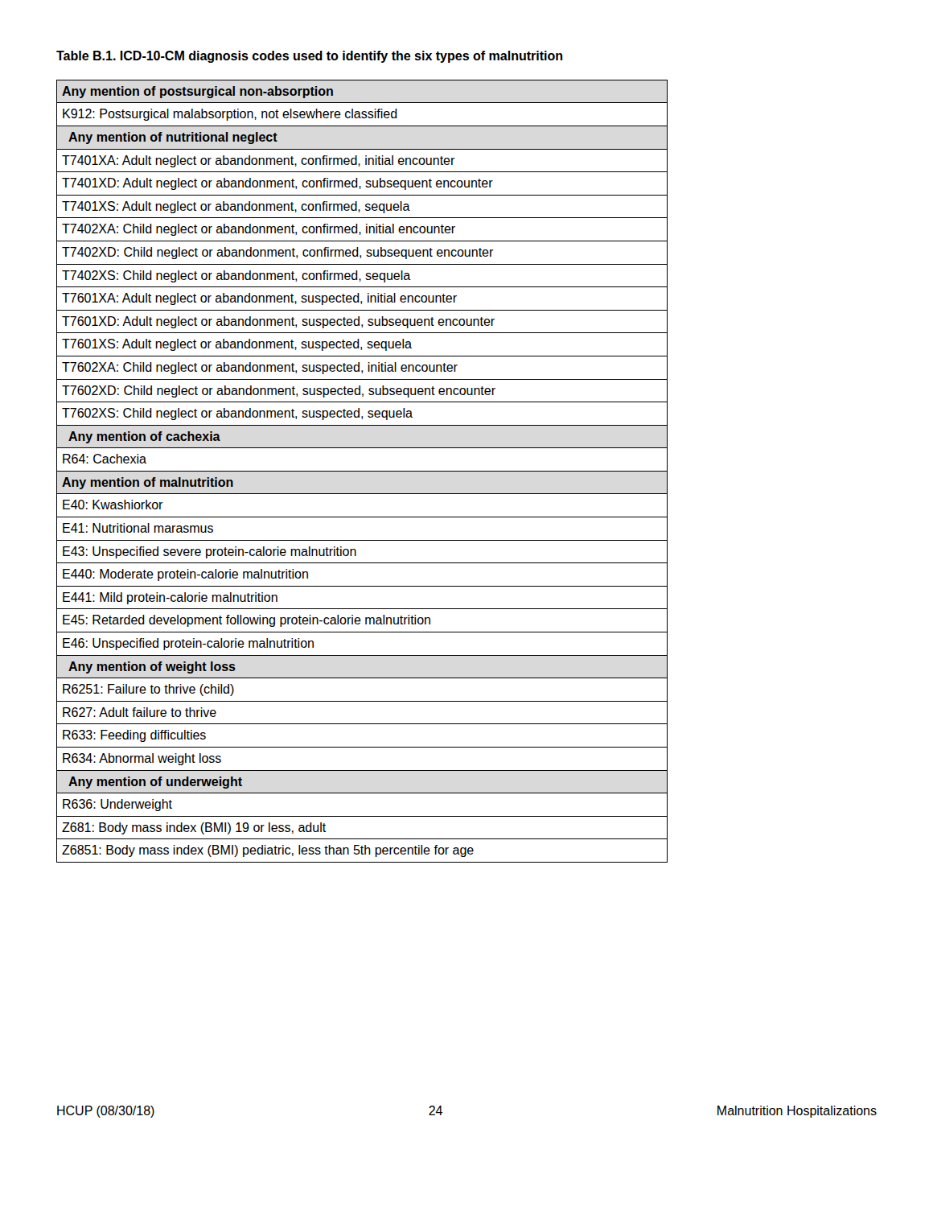Table B.1. ICD-10-CM diagnosis codes used to identify the six types of malnutrition
| Any mention of postsurgical non-absorption |
| K912: Postsurgical malabsorption, not elsewhere classified |
| Any mention of nutritional neglect |
| T7401XA: Adult neglect or abandonment, confirmed, initial encounter |
| T7401XD: Adult neglect or abandonment, confirmed, subsequent encounter |
| T7401XS: Adult neglect or abandonment, confirmed, sequela |
| T7402XA: Child neglect or abandonment, confirmed, initial encounter |
| T7402XD: Child neglect or abandonment, confirmed, subsequent encounter |
| T7402XS: Child neglect or abandonment, confirmed, sequela |
| T7601XA: Adult neglect or abandonment, suspected, initial encounter |
| T7601XD: Adult neglect or abandonment, suspected, subsequent encounter |
| T7601XS: Adult neglect or abandonment, suspected, sequela |
| T7602XA: Child neglect or abandonment, suspected, initial encounter |
| T7602XD: Child neglect or abandonment, suspected, subsequent encounter |
| T7602XS: Child neglect or abandonment, suspected, sequela |
| Any mention of cachexia |
| R64: Cachexia |
| Any mention of malnutrition |
| E40: Kwashiorkor |
| E41: Nutritional marasmus |
| E43: Unspecified severe protein-calorie malnutrition |
| E440: Moderate protein-calorie malnutrition |
| E441: Mild protein-calorie malnutrition |
| E45: Retarded development following protein-calorie malnutrition |
| E46: Unspecified protein-calorie malnutrition |
| Any mention of weight loss |
| R6251: Failure to thrive (child) |
| R627: Adult failure to thrive |
| R633: Feeding difficulties |
| R634: Abnormal weight loss |
| Any mention of underweight |
| R636: Underweight |
| Z681: Body mass index (BMI) 19 or less, adult |
| Z6851: Body mass index (BMI) pediatric, less than 5th percentile for age |
HCUP (08/30/18)
24
Malnutrition Hospitalizations